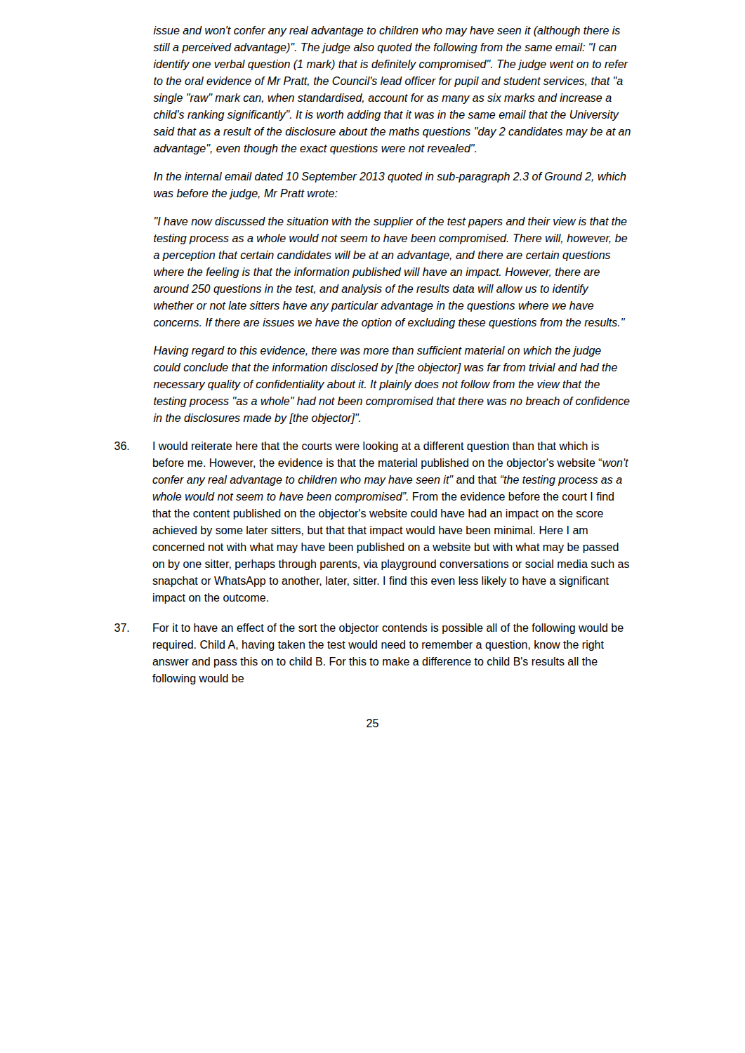issue and won't confer any real advantage to children who may have seen it (although there is still a perceived advantage)". The judge also quoted the following from the same email: "I can identify one verbal question (1 mark) that is definitely compromised". The judge went on to refer to the oral evidence of Mr Pratt, the Council's lead officer for pupil and student services, that "a single "raw" mark can, when standardised, account for as many as six marks and increase a child's ranking significantly". It is worth adding that it was in the same email that the University said that as a result of the disclosure about the maths questions "day 2 candidates may be at an advantage", even though the exact questions were not revealed".
In the internal email dated 10 September 2013 quoted in sub-paragraph 2.3 of Ground 2, which was before the judge, Mr Pratt wrote:
"I have now discussed the situation with the supplier of the test papers and their view is that the testing process as a whole would not seem to have been compromised. There will, however, be a perception that certain candidates will be at an advantage, and there are certain questions where the feeling is that the information published will have an impact. However, there are around 250 questions in the test, and analysis of the results data will allow us to identify whether or not late sitters have any particular advantage in the questions where we have concerns. If there are issues we have the option of excluding these questions from the results."
Having regard to this evidence, there was more than sufficient material on which the judge could conclude that the information disclosed by [the objector] was far from trivial and had the necessary quality of confidentiality about it. It plainly does not follow from the view that the testing process "as a whole" had not been compromised that there was no breach of confidence in the disclosures made by [the objector]".
36.
I would reiterate here that the courts were looking at a different question than that which is before me. However, the evidence is that the material published on the objector's website “won't confer any real advantage to children who may have seen it" and that “the testing process as a whole would not seem to have been compromised”. From the evidence before the court I find that the content published on the objector's website could have had an impact on the score achieved by some later sitters, but that that impact would have been minimal. Here I am concerned not with what may have been published on a website but with what may be passed on by one sitter, perhaps through parents, via playground conversations or social media such as snapchat or WhatsApp to another, later, sitter. I find this even less likely to have a significant impact on the outcome.
37.
For it to have an effect of the sort the objector contends is possible all of the following would be required. Child A, having taken the test would need to remember a question, know the right answer and pass this on to child B. For this to make a difference to child B's results all the following would be
25